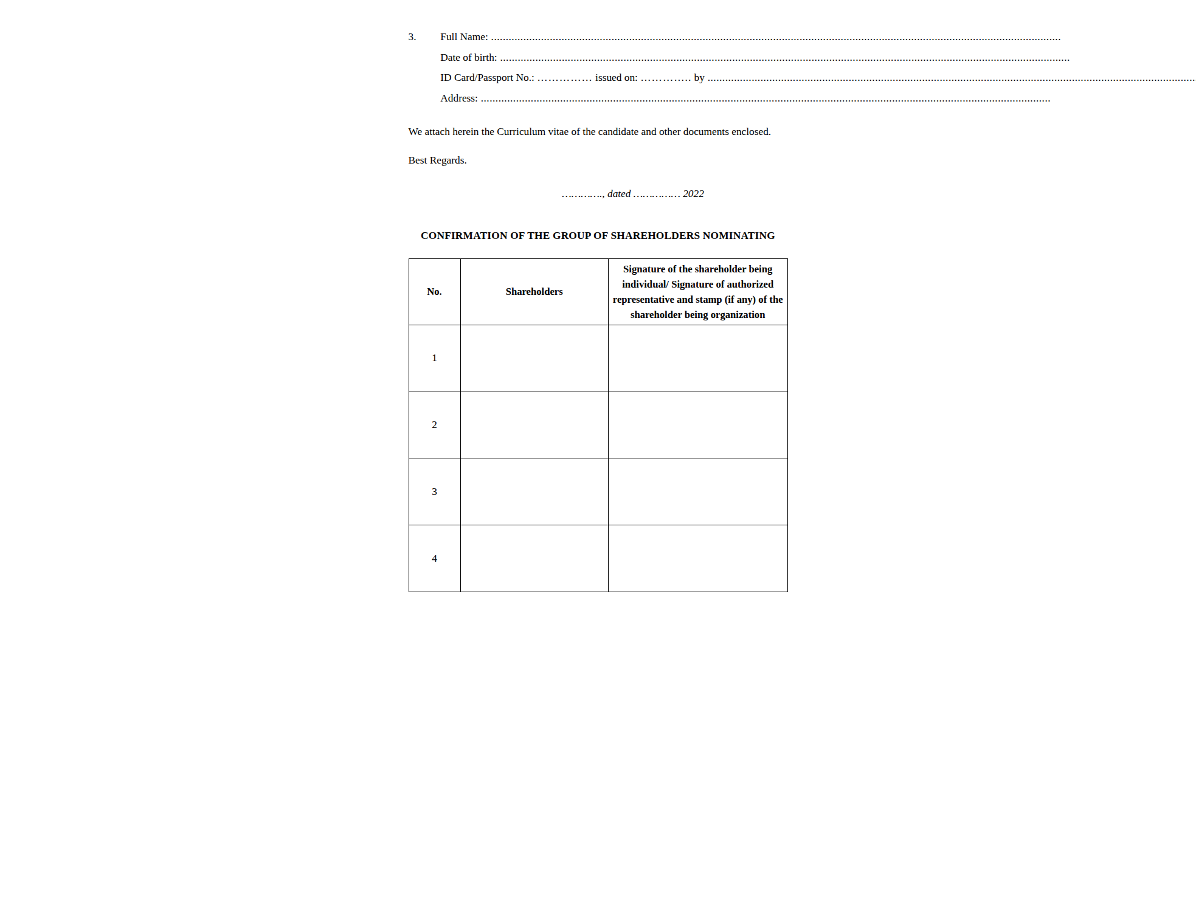3.
Full Name:
Date of birth:
ID Card/Passport No.: …………… issued on: ………….. by
Address:
We attach herein the Curriculum vitae of the candidate and other documents enclosed.
Best Regards.
…………., dated …………… 2022
CONFIRMATION OF THE GROUP OF SHAREHOLDERS NOMINATING
| No. | Shareholders | Signature of the shareholder being individual/ Signature of authorized representative and stamp (if any) of the shareholder being organization |
| --- | --- | --- |
| 1 | | |
| 2 | | |
| 3 | | |
| 4 | | |